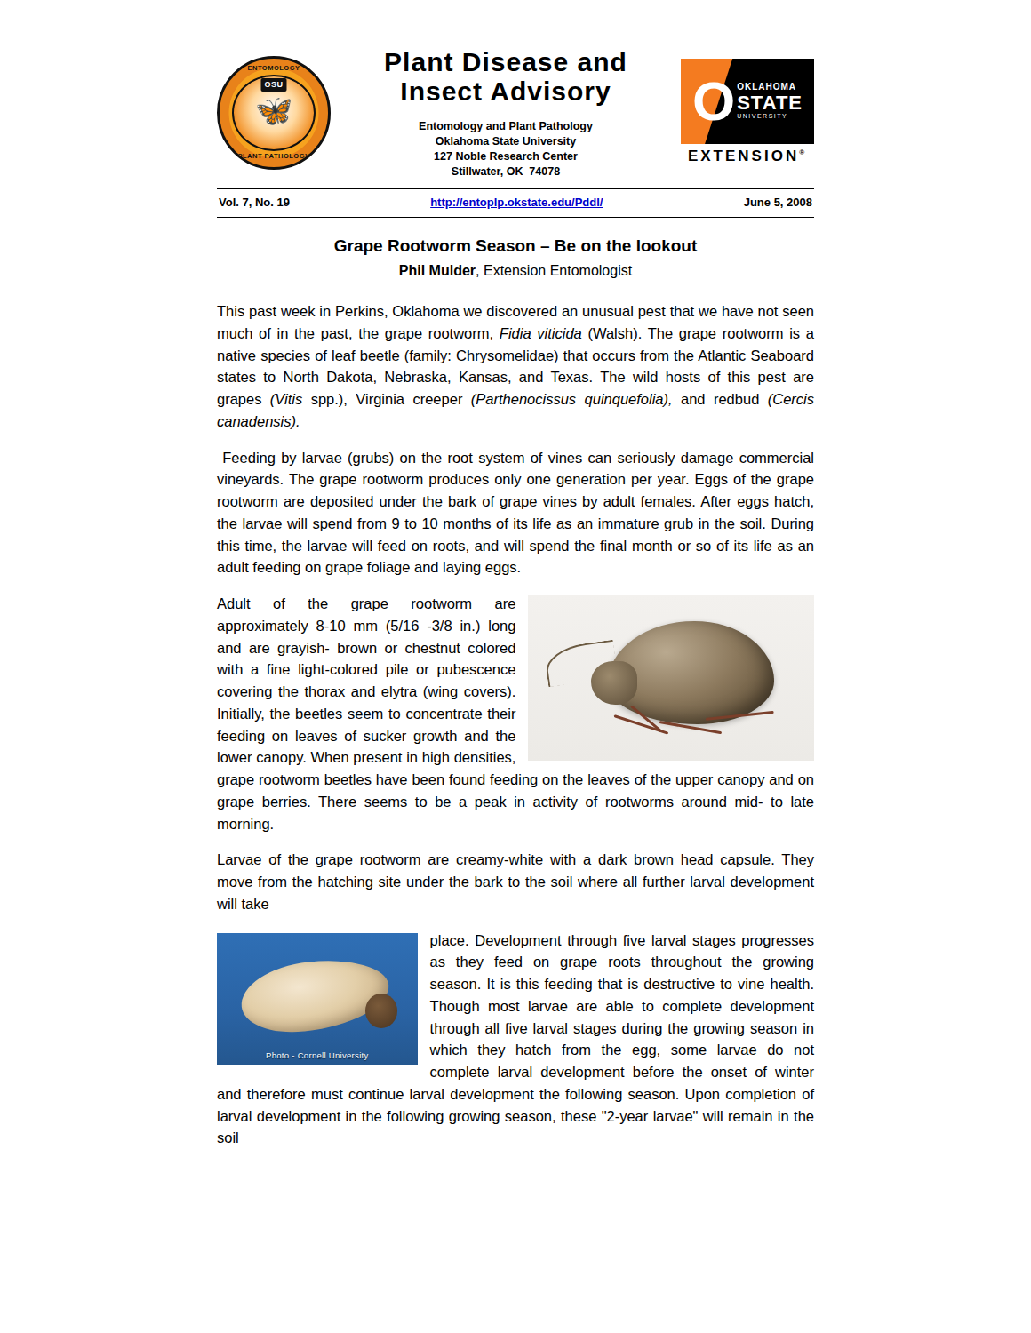ENTOMOLOGY PLANT PATHOLOGY
🦋
OSU
Plant Disease and
Insect Advisory
Entomology and Plant Pathology
Oklahoma State University
127 Noble Research Center
Stillwater, OK 74078
O
OKLAHOMA
STATE
UNIVERSITY
EXTENSION®
Vol. 7, No. 19
http://entoplp.okstate.edu/Pddl/
June 5, 2008
Grape Rootworm Season – Be on the lookout
Phil Mulder, Extension Entomologist
This past week in Perkins, Oklahoma we discovered an unusual pest that we have not seen much of in the past, the grape rootworm, Fidia viticida (Walsh). The grape rootworm is a native species of leaf beetle (family: Chrysomelidae) that occurs from the Atlantic Seaboard states to North Dakota, Nebraska, Kansas, and Texas. The wild hosts of this pest are grapes (Vitis spp.), Virginia creeper (Parthenocissus quinquefolia), and redbud (Cercis canadensis).
Feeding by larvae (grubs) on the root system of vines can seriously damage commercial vineyards. The grape rootworm produces only one generation per year. Eggs of the grape rootworm are deposited under the bark of grape vines by adult females. After eggs hatch, the larvae will spend from 9 to 10 months of its life as an immature grub in the soil. During this time, the larvae will feed on roots, and will spend the final month or so of its life as an adult feeding on grape foliage and laying eggs.
Adult of the grape rootworm are approximately 8-10 mm (5/16 -3/8 in.) long and are grayish- brown or chestnut colored with a fine light-colored pile or pubescence covering the thorax and elytra (wing covers). Initially, the beetles seem to concentrate their feeding on leaves of sucker growth and the lower canopy. When present in high densities, grape rootworm beetles have been found feeding on the leaves of the upper canopy and on grape berries. There seems to be a peak in activity of rootworms around mid- to late morning.
Larvae of the grape rootworm are creamy-white with a dark brown head capsule. They move from the hatching site under the bark to the soil where all further larval development will take
Photo - Cornell University
place. Development through five larval stages progresses as they feed on grape roots throughout the growing season. It is this feeding that is destructive to vine health. Though most larvae are able to complete development through all five larval stages during the growing season in which they hatch from the egg, some larvae do not complete larval development before the onset of winter and therefore must continue larval development the following season. Upon completion of larval development in the following growing season, these "2-year larvae" will remain in the soil